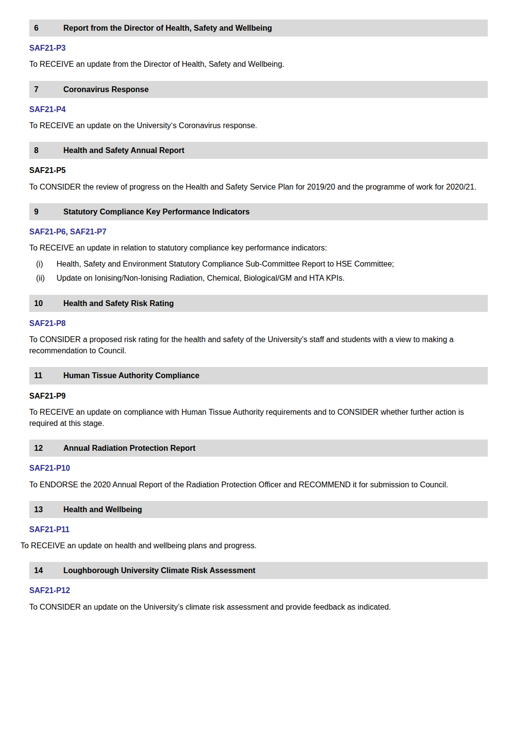6 Report from the Director of Health, Safety and Wellbeing
SAF21-P3
To RECEIVE an update from the Director of Health, Safety and Wellbeing.
7 Coronavirus Response
SAF21-P4
To RECEIVE an update on the University‘s Coronavirus response.
8 Health and Safety Annual Report
SAF21-P5
To CONSIDER the review of progress on the Health and Safety Service Plan for 2019/20 and the programme of work for 2020/21.
9 Statutory Compliance Key Performance Indicators
SAF21-P6, SAF21-P7
To RECEIVE an update in relation to statutory compliance key performance indicators:
(i) Health, Safety and Environment Statutory Compliance Sub-Committee Report to HSE Committee;
(ii) Update on Ionising/Non-Ionising Radiation, Chemical, Biological/GM and HTA KPIs.
10 Health and Safety Risk Rating
SAF21-P8
To CONSIDER a proposed risk rating for the health and safety of the University’s staff and students with a view to making a recommendation to Council.
11 Human Tissue Authority Compliance
SAF21-P9
To RECEIVE an update on compliance with Human Tissue Authority requirements and to CONSIDER whether further action is required at this stage.
12 Annual Radiation Protection Report
SAF21-P10
To ENDORSE the 2020 Annual Report of the Radiation Protection Officer and RECOMMEND it for submission to Council.
13 Health and Wellbeing
SAF21-P11
To RECEIVE an update on health and wellbeing plans and progress.
14 Loughborough University Climate Risk Assessment
SAF21-P12
To CONSIDER an update on the University’s climate risk assessment and provide feedback as indicated.